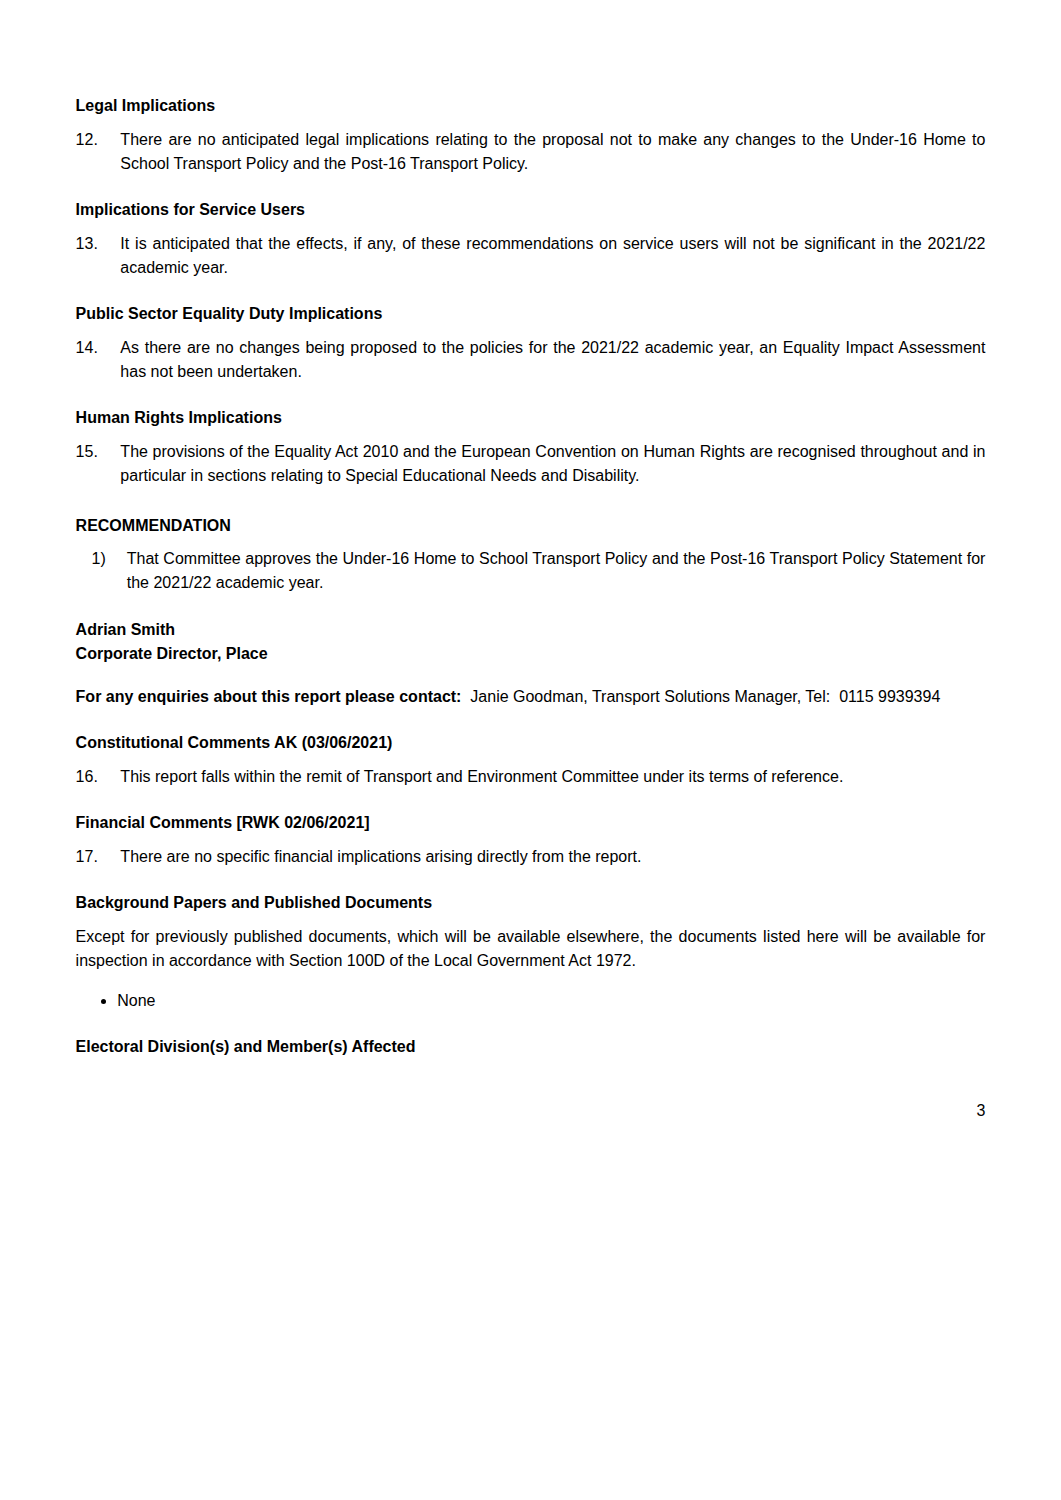Legal Implications
12.
There are no anticipated legal implications relating to the proposal not to make any changes to the Under-16 Home to School Transport Policy and the Post-16 Transport Policy.
Implications for Service Users
13.
It is anticipated that the effects, if any, of these recommendations on service users will not be significant in the 2021/22 academic year.
Public Sector Equality Duty Implications
14.
As there are no changes being proposed to the policies for the 2021/22 academic year, an Equality Impact Assessment has not been undertaken.
Human Rights Implications
15.
The provisions of the Equality Act 2010 and the European Convention on Human Rights are recognised throughout and in particular in sections relating to Special Educational Needs and Disability.
RECOMMENDATION
1) That Committee approves the Under-16 Home to School Transport Policy and the Post-16 Transport Policy Statement for the 2021/22 academic year.
Adrian Smith Corporate Director, Place
For any enquiries about this report please contact: Janie Goodman, Transport Solutions Manager, Tel: 0115 9939394
Constitutional Comments AK (03/06/2021)
16.
This report falls within the remit of Transport and Environment Committee under its terms of reference.
Financial Comments [RWK 02/06/2021]
17.
There are no specific financial implications arising directly from the report.
Background Papers and Published Documents
Except for previously published documents, which will be available elsewhere, the documents listed here will be available for inspection in accordance with Section 100D of the Local Government Act 1972.
None
Electoral Division(s) and Member(s) Affected
3